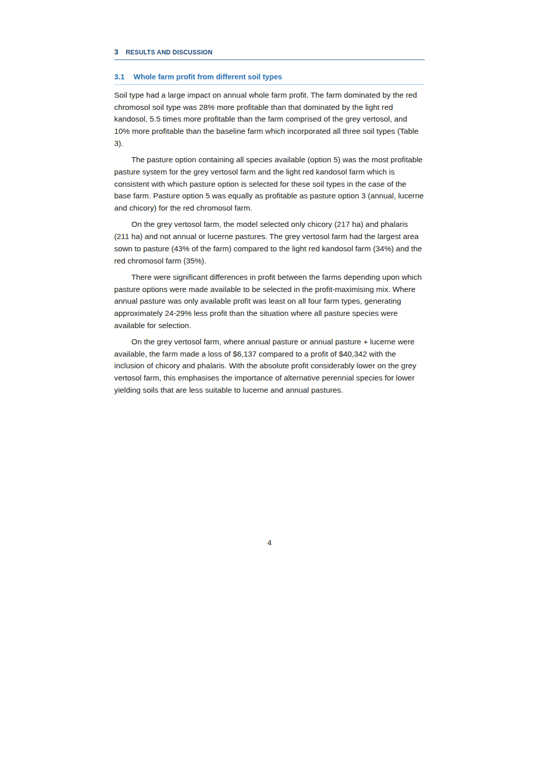3 Results and discussion
3.1 Whole farm profit from different soil types
Soil type had a large impact on annual whole farm profit. The farm dominated by the red chromosol soil type was 28% more profitable than that dominated by the light red kandosol, 5.5 times more profitable than the farm comprised of the grey vertosol, and 10% more profitable than the baseline farm which incorporated all three soil types (Table 3).
The pasture option containing all species available (option 5) was the most profitable pasture system for the grey vertosol farm and the light red kandosol farm which is consistent with which pasture option is selected for these soil types in the case of the base farm. Pasture option 5 was equally as profitable as pasture option 3 (annual, lucerne and chicory) for the red chromosol farm.
On the grey vertosol farm, the model selected only chicory (217 ha) and phalaris (211 ha) and not annual or lucerne pastures. The grey vertosol farm had the largest area sown to pasture (43% of the farm) compared to the light red kandosol farm (34%) and the red chromosol farm (35%).
There were significant differences in profit between the farms depending upon which pasture options were made available to be selected in the profit-maximising mix. Where annual pasture was only available profit was least on all four farm types, generating approximately 24-29% less profit than the situation where all pasture species were available for selection.
On the grey vertosol farm, where annual pasture or annual pasture + lucerne were available, the farm made a loss of $6,137 compared to a profit of $40,342 with the inclusion of chicory and phalaris. With the absolute profit considerably lower on the grey vertosol farm, this emphasises the importance of alternative perennial species for lower yielding soils that are less suitable to lucerne and annual pastures.
4